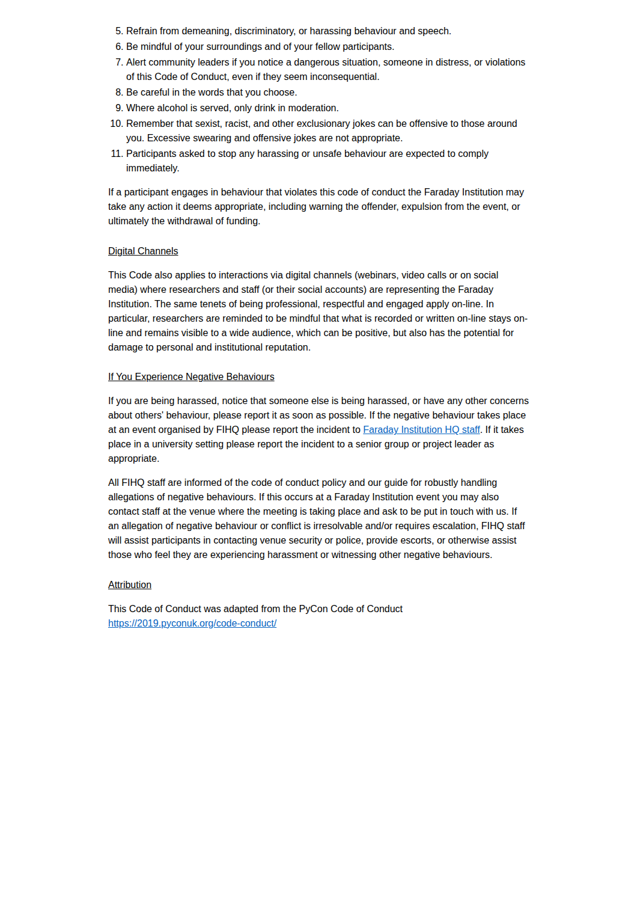Refrain from demeaning, discriminatory, or harassing behaviour and speech.
Be mindful of your surroundings and of your fellow participants.
Alert community leaders if you notice a dangerous situation, someone in distress, or violations of this Code of Conduct, even if they seem inconsequential.
Be careful in the words that you choose.
Where alcohol is served, only drink in moderation.
Remember that sexist, racist, and other exclusionary jokes can be offensive to those around you. Excessive swearing and offensive jokes are not appropriate.
Participants asked to stop any harassing or unsafe behaviour are expected to comply immediately.
If a participant engages in behaviour that violates this code of conduct the Faraday Institution may take any action it deems appropriate, including warning the offender, expulsion from the event, or ultimately the withdrawal of funding.
Digital Channels
This Code also applies to interactions via digital channels (webinars, video calls or on social media) where researchers and staff (or their social accounts) are representing the Faraday Institution. The same tenets of being professional, respectful and engaged apply on-line. In particular, researchers are reminded to be mindful that what is recorded or written on-line stays on-line and remains visible to a wide audience, which can be positive, but also has the potential for damage to personal and institutional reputation.
If You Experience Negative Behaviours
If you are being harassed, notice that someone else is being harassed, or have any other concerns about others' behaviour, please report it as soon as possible. If the negative behaviour takes place at an event organised by FIHQ please report the incident to Faraday Institution HQ staff. If it takes place in a university setting please report the incident to a senior group or project leader as appropriate.
All FIHQ staff are informed of the code of conduct policy and our guide for robustly handling allegations of negative behaviours. If this occurs at a Faraday Institution event you may also contact staff at the venue where the meeting is taking place and ask to be put in touch with us. If an allegation of negative behaviour or conflict is irresolvable and/or requires escalation, FIHQ staff will assist participants in contacting venue security or police, provide escorts, or otherwise assist those who feel they are experiencing harassment or witnessing other negative behaviours.
Attribution
This Code of Conduct was adapted from the PyCon Code of Conduct
https://2019.pyconuk.org/code-conduct/